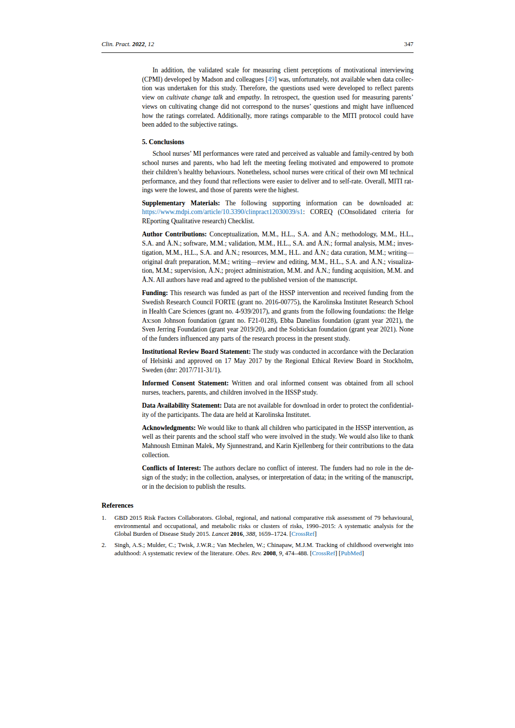Clin. Pract. 2022, 12
347
In addition, the validated scale for measuring client perceptions of motivational interviewing (CPMI) developed by Madson and colleagues [49] was, unfortunately, not available when data collection was undertaken for this study. Therefore, the questions used were developed to reflect parents view on cultivate change talk and empathy. In retrospect, the question used for measuring parents’ views on cultivating change did not correspond to the nurses’ questions and might have influenced how the ratings correlated. Additionally, more ratings comparable to the MITI protocol could have been added to the subjective ratings.
5. Conclusions
School nurses’ MI performances were rated and perceived as valuable and family-centred by both school nurses and parents, who had left the meeting feeling motivated and empowered to promote their children’s healthy behaviours. Nonetheless, school nurses were critical of their own MI technical performance, and they found that reflections were easier to deliver and to self-rate. Overall, MITI ratings were the lowest, and those of parents were the highest.
Supplementary Materials: The following supporting information can be downloaded at: https://www.mdpi.com/article/10.3390/clinpract12030039/s1: COREQ (COnsolidated criteria for REporting Qualitative research) Checklist.
Author Contributions: Conceptualization, M.M., H.L., S.A. and Å.N.; methodology, M.M., H.L., S.A. and Å.N.; software, M.M.; validation, M.M., H.L., S.A. and Å.N.; formal analysis, M.M.; investigation, M.M., H.L., S.A. and Å.N.; resources, M.M., H.L. and Å.N.; data curation, M.M.; writing—original draft preparation, M.M.; writing—review and editing, M.M., H.L., S.A. and Å.N.; visualization, M.M.; supervision, Å.N.; project administration, M.M. and Å.N.; funding acquisition, M.M. and Å.N. All authors have read and agreed to the published version of the manuscript.
Funding: This research was funded as part of the HSSP intervention and received funding from the Swedish Research Council FORTE (grant no. 2016-00775), the Karolinska Institutet Research School in Health Care Sciences (grant no. 4-939/2017), and grants from the following foundations: the Helge Ax:son Johnson foundation (grant no. F21-0128), Ebba Danelius foundation (grant year 2021), the Sven Jerring Foundation (grant year 2019/20), and the Solstickan foundation (grant year 2021). None of the funders influenced any parts of the research process in the present study.
Institutional Review Board Statement: The study was conducted in accordance with the Declaration of Helsinki and approved on 17 May 2017 by the Regional Ethical Review Board in Stockholm, Sweden (dnr: 2017/711-31/1).
Informed Consent Statement: Written and oral informed consent was obtained from all school nurses, teachers, parents, and children involved in the HSSP study.
Data Availability Statement: Data are not available for download in order to protect the confidentiality of the participants. The data are held at Karolinska Institutet.
Acknowledgments: We would like to thank all children who participated in the HSSP intervention, as well as their parents and the school staff who were involved in the study. We would also like to thank Mahnoush Etminan Malek, My Sjunnestrand, and Karin Kjellenberg for their contributions to the data collection.
Conflicts of Interest: The authors declare no conflict of interest. The funders had no role in the design of the study; in the collection, analyses, or interpretation of data; in the writing of the manuscript, or in the decision to publish the results.
References
GBD 2015 Risk Factors Collaborators. Global, regional, and national comparative risk assessment of 79 behavioural, environmental and occupational, and metabolic risks or clusters of risks, 1990–2015: A systematic analysis for the Global Burden of Disease Study 2015. Lancet 2016, 388, 1659–1724. [CrossRef]
Singh, A.S.; Mulder, C.; Twisk, J.W.R.; Van Mechelen, W.; Chinapaw, M.J.M. Tracking of childhood overweight into adulthood: A systematic review of the literature. Obes. Rev. 2008, 9, 474–488. [CrossRef] [PubMed]